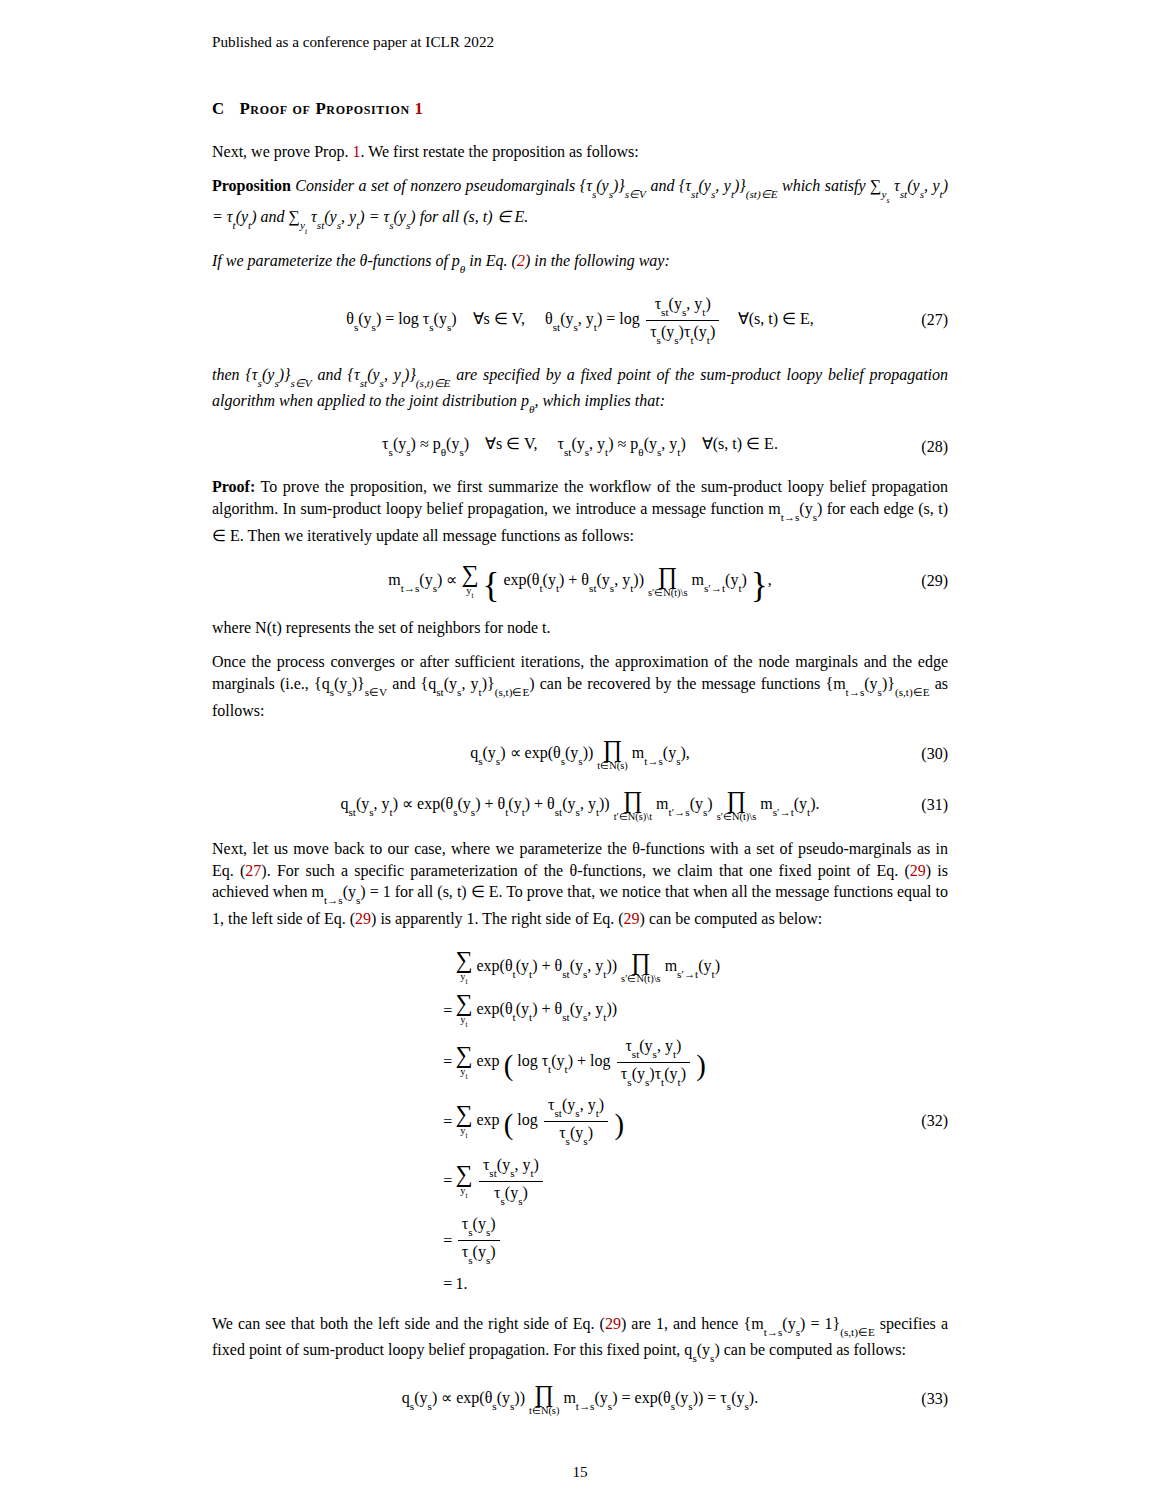Published as a conference paper at ICLR 2022
C Proof of Proposition 1
Next, we prove Prop. 1. We first restate the proposition as follows:
Proposition Consider a set of nonzero pseudomarginals {τs(ys)}s∈V and {τst(ys, yt)}(st)∈E which satisfy ∑ys τst(ys, yt) = τt(yt) and ∑yt τst(ys, yt) = τs(ys) for all (s, t) ∈ E.
If we parameterize the θ-functions of pθ in Eq. (2) in the following way:
θs(ys) = log τs(ys) ∀s ∈ V, θst(ys, yt) = log τst(ys, yt) τs(ys)τt(yt) ∀(s, t) ∈ E, (27)
then {τs(ys)}s∈V and {τst(ys, yt)}(s,t)∈E are specified by a fixed point of the sum-product loopy belief propagation algorithm when applied to the joint distribution pθ, which implies that:
τs(ys) ≈ pθ(ys) ∀s ∈ V, τst(ys, yt) ≈ pθ(ys, yt) ∀(s, t) ∈ E. (28)
Proof: To prove the proposition, we first summarize the workflow of the sum-product loopy belief propagation algorithm. In sum-product loopy belief propagation, we introduce a message function mt→s(ys) for each edge (s, t) ∈ E. Then we iteratively update all message functions as follows:
mt→s(ys) ∝ ∑yt { exp(θt(yt) + θst(ys, yt)) ∏s′∈N(t)\s ms′→t(yt) }, (29)
where N(t) represents the set of neighbors for node t.
Once the process converges or after sufficient iterations, the approximation of the node marginals and the edge marginals (i.e., {qs(ys)}s∈V and {qst(ys, yt)}(s,t)∈E) can be recovered by the message functions {mt→s(ys)}(s,t)∈E as follows:
qs(ys) ∝ exp(θs(ys)) ∏t∈N(s) mt→s(ys), (30)
qst(ys, yt) ∝ exp(θs(ys) + θt(yt) + θst(ys, yt)) ∏t′∈N(s)\t mt′→s(ys) ∏s′∈N(t)\s ms′→t(yt). (31)
Next, let us move back to our case, where we parameterize the θ-functions with a set of pseudo-marginals as in Eq. (27). For such a specific parameterization of the θ-functions, we claim that one fixed point of Eq. (29) is achieved when mt→s(ys) = 1 for all (s, t) ∈ E. To prove that, we notice that when all the message functions equal to 1, the left side of Eq. (29) is apparently 1. The right side of Eq. (29) can be computed as below:
| | | ∑ y t exp(θ t (y t ) + θ st (y s , y t )) ∏ s′∈N(t)\s m s′→t (y t ) |
| | = | ∑ y t exp(θ t (y t ) + θ st (y s , y t )) |
| | = | ∑ y t exp ( log τ t (y t ) + log τ st (y s , y t ) τ s (y s )τ t (y t ) ) |
| | = | ∑ y t exp ( log τ st (y s , y t ) τ s (y s ) ) |
| | = | ∑ y t τ st (y s , y t ) τ s (y s ) |
| | = | τ s (y s ) τ s (y s ) |
| | = | 1. |
(32)
We can see that both the left side and the right side of Eq. (29) are 1, and hence {mt→s(ys) = 1}(s,t)∈E specifies a fixed point of sum-product loopy belief propagation. For this fixed point, qs(ys) can be computed as follows:
qs(ys) ∝ exp(θs(ys)) ∏t∈N(s) mt→s(ys) = exp(θs(ys)) = τs(ys). (33)
15